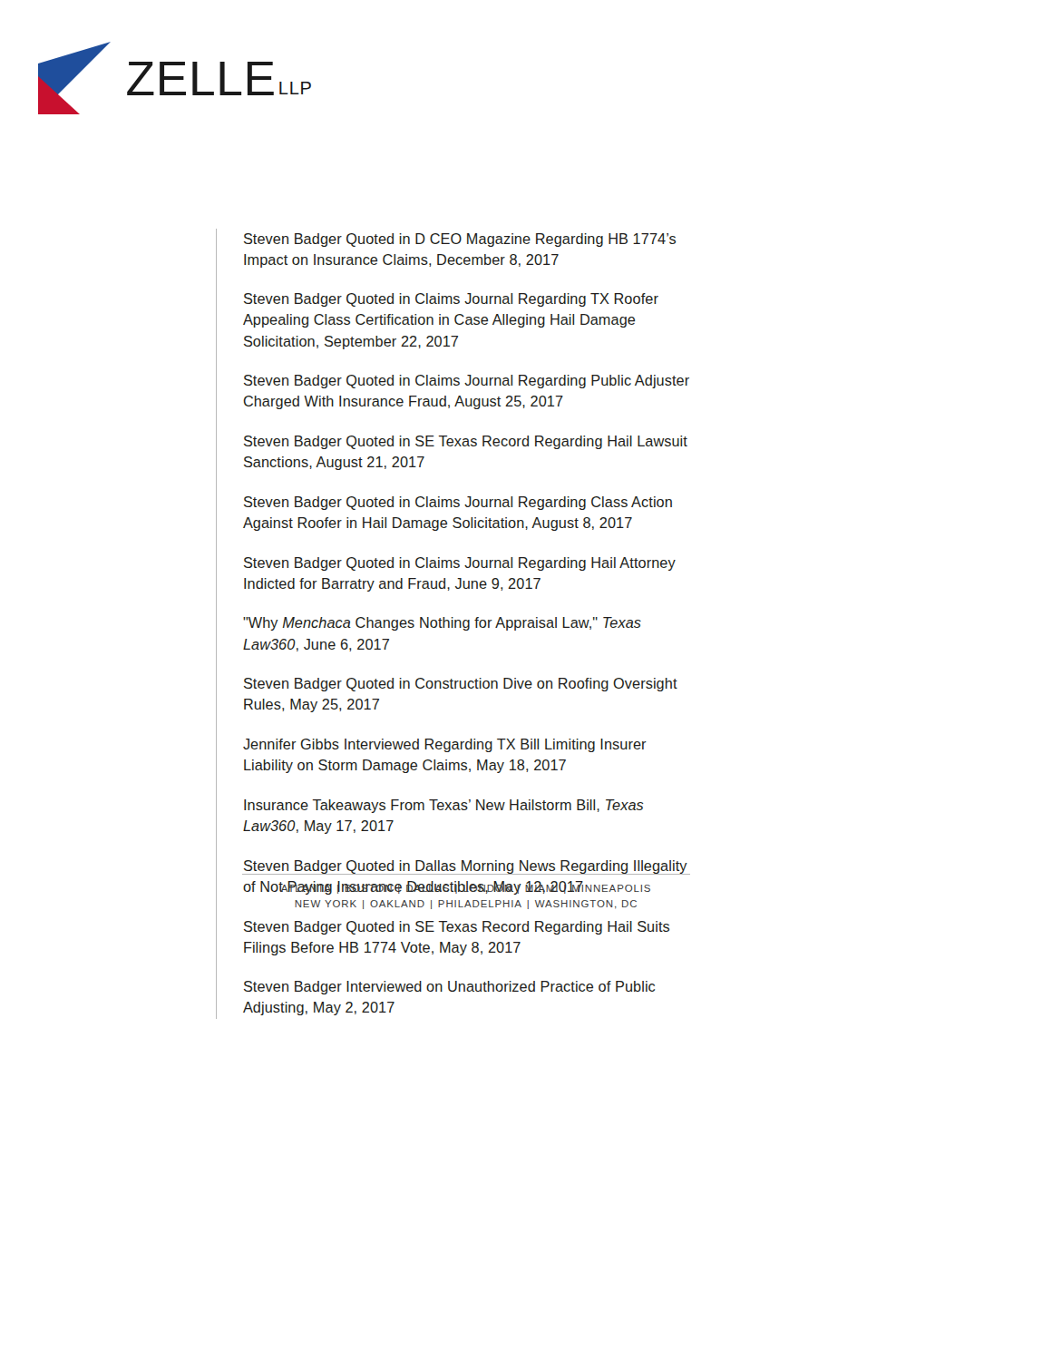ZELLELLP
Steven Badger Quoted in D CEO Magazine Regarding HB 1774’s Impact on Insurance Claims, December 8, 2017
Steven Badger Quoted in Claims Journal Regarding TX Roofer Appealing Class Certification in Case Alleging Hail Damage Solicitation, September 22, 2017
Steven Badger Quoted in Claims Journal Regarding Public Adjuster Charged With Insurance Fraud, August 25, 2017
Steven Badger Quoted in SE Texas Record Regarding Hail Lawsuit Sanctions, August 21, 2017
Steven Badger Quoted in Claims Journal Regarding Class Action Against Roofer in Hail Damage Solicitation, August 8, 2017
Steven Badger Quoted in Claims Journal Regarding Hail Attorney Indicted for Barratry and Fraud, June 9, 2017
"Why Menchaca Changes Nothing for Appraisal Law," Texas Law360, June 6, 2017
Steven Badger Quoted in Construction Dive on Roofing Oversight Rules, May 25, 2017
Jennifer Gibbs Interviewed Regarding TX Bill Limiting Insurer Liability on Storm Damage Claims, May 18, 2017
Insurance Takeaways From Texas’ New Hailstorm Bill, Texas Law360, May 17, 2017
Steven Badger Quoted in Dallas Morning News Regarding Illegality of Not Paying Insurance Deductibles, May 12, 2017
Steven Badger Quoted in SE Texas Record Regarding Hail Suits Filings Before HB 1774 Vote, May 8, 2017
Steven Badger Interviewed on Unauthorized Practice of Public Adjusting, May 2, 2017
ATLANTA|BOSTON|DALLAS|LONDON|MIAMI|MINNEAPOLIS
NEW YORK|OAKLAND|PHILADELPHIA|WASHINGTON, DC